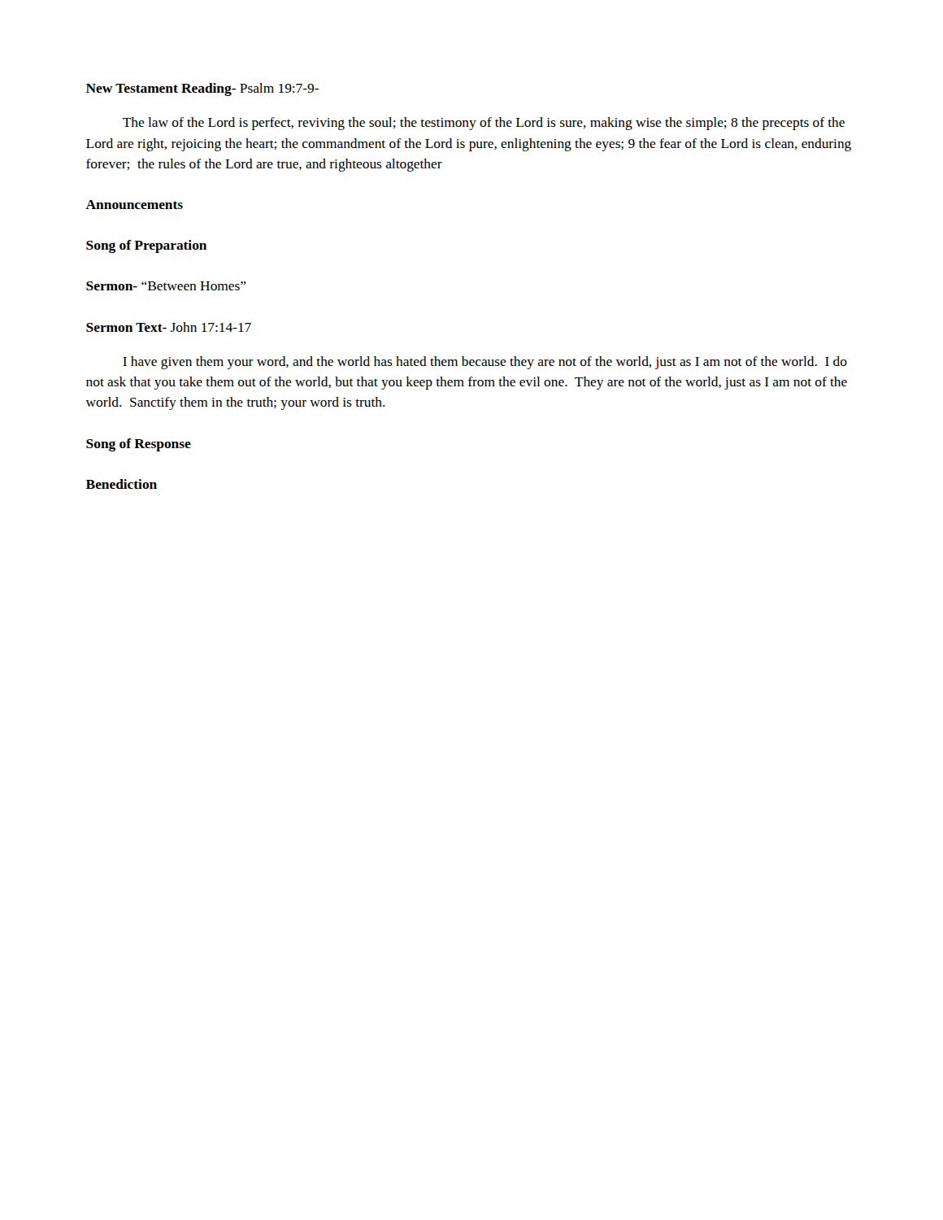New Testament Reading-
Psalm 19:7-9-
The law of the Lord is perfect, reviving the soul; the testimony of the Lord is sure, making wise the simple; 8 the precepts of the Lord are right, rejoicing the heart; the commandment of the Lord is pure, enlightening the eyes; 9 the fear of the Lord is clean, enduring forever; the rules of the Lord are true, and righteous altogether
Announcements
Song of Preparation
Sermon-
“Between Homes”
Sermon Text-
John 17:14-17
I have given them your word, and the world has hated them because they are not of the world, just as I am not of the world. I do not ask that you take them out of the world, but that you keep them from the evil one. They are not of the world, just as I am not of the world. Sanctify them in the truth; your word is truth.
Song of Response
Benediction